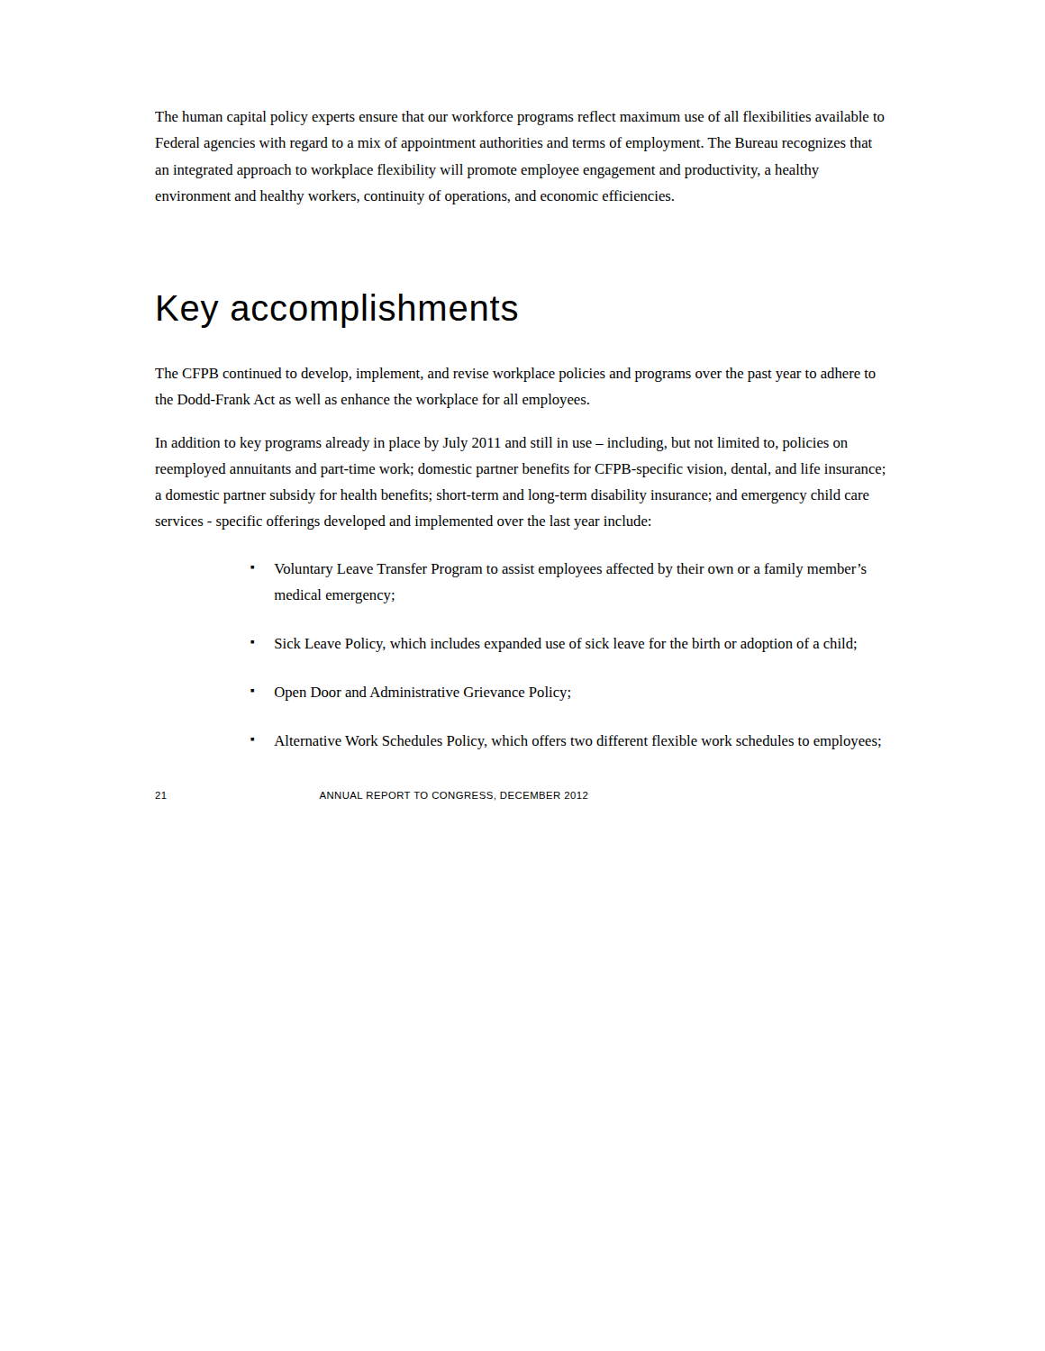The human capital policy experts ensure that our workforce programs reflect maximum use of all flexibilities available to Federal agencies with regard to a mix of appointment authorities and terms of employment. The Bureau recognizes that an integrated approach to workplace flexibility will promote employee engagement and productivity, a healthy environment and healthy workers, continuity of operations, and economic efficiencies.
Key accomplishments
The CFPB continued to develop, implement, and revise workplace policies and programs over the past year to adhere to the Dodd-Frank Act as well as enhance the workplace for all employees.
In addition to key programs already in place by July 2011 and still in use – including, but not limited to, policies on reemployed annuitants and part-time work; domestic partner benefits for CFPB-specific vision, dental, and life insurance; a domestic partner subsidy for health benefits; short-term and long-term disability insurance; and emergency child care services - specific offerings developed and implemented over the last year include:
Voluntary Leave Transfer Program to assist employees affected by their own or a family member’s medical emergency;
Sick Leave Policy, which includes expanded use of sick leave for the birth or adoption of a child;
Open Door and Administrative Grievance Policy;
Alternative Work Schedules Policy, which offers two different flexible work schedules to employees;
21 ANNUAL REPORT TO CONGRESS, DECEMBER 2012